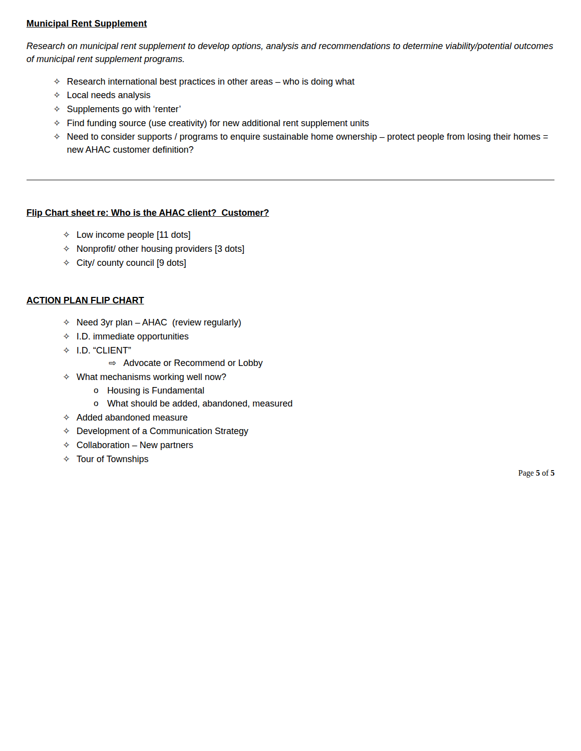Municipal Rent Supplement
Research on municipal rent supplement to develop options, analysis and recommendations to determine viability/potential outcomes of municipal rent supplement programs.
Research international best practices in other areas – who is doing what
Local needs analysis
Supplements go with ‘renter’
Find funding source (use creativity) for new additional rent supplement units
Need to consider supports / programs to enquire sustainable home ownership – protect people from losing their homes = new AHAC customer definition?
Flip Chart sheet re: Who is the AHAC client? Customer?
Low income people [11 dots]
Nonprofit/ other housing providers [3 dots]
City/ county council [9 dots]
ACTION PLAN FLIP CHART
Need 3yr plan – AHAC (review regularly)
I.D. immediate opportunities
I.D. “CLIENT”
Advocate or Recommend or Lobby
What mechanisms working well now?
Housing is Fundamental
What should be added, abandoned, measured
Added abandoned measure
Development of a Communication Strategy
Collaboration – New partners
Tour of Townships
Page 5 of 5